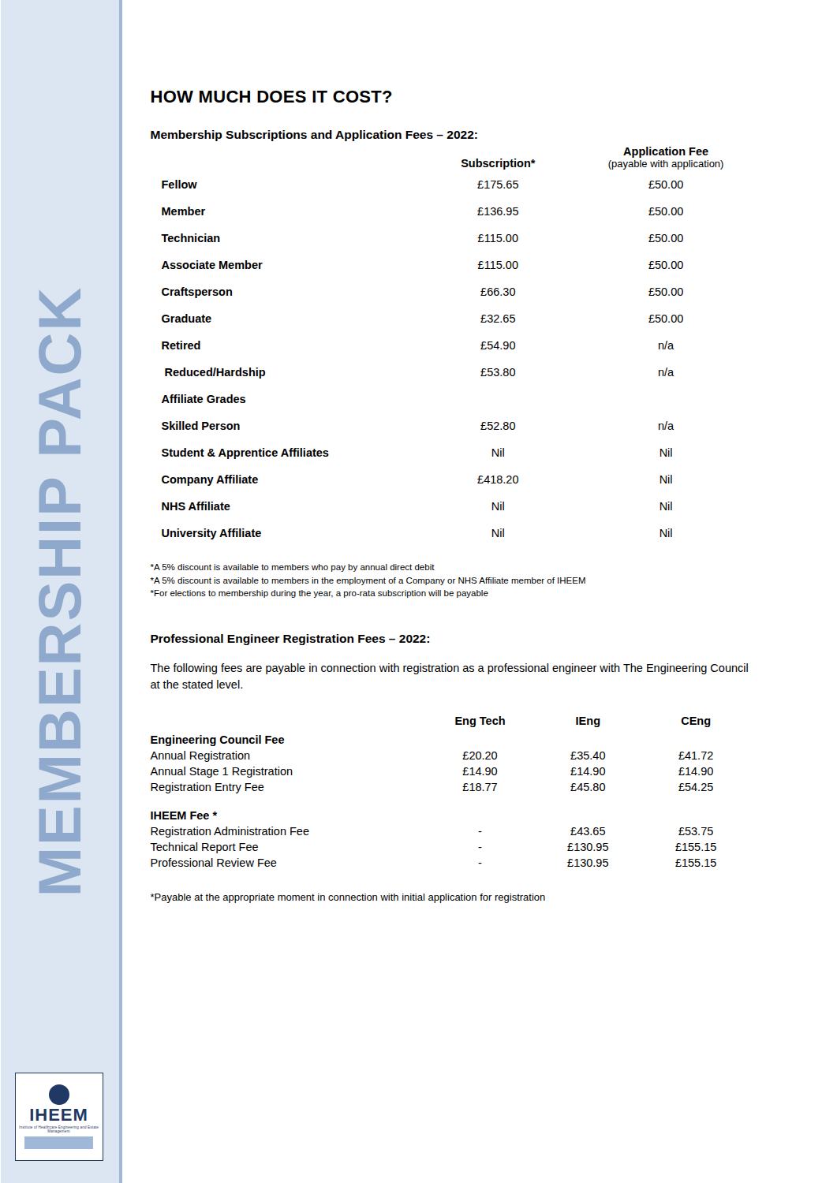MEMBERSHIP PACK
IHEEM
Institute of Healthcare Engineering and Estate Management
HOW MUCH DOES IT COST?
Membership Subscriptions and Application Fees – 2022:
| | Subscription* | Application Fee (payable with application) |
| --- | --- | --- |
| Fellow | £175.65 | £50.00 |
| Member | £136.95 | £50.00 |
| Technician | £115.00 | £50.00 |
| Associate Member | £115.00 | £50.00 |
| Craftsperson | £66.30 | £50.00 |
| Graduate | £32.65 | £50.00 |
| Retired | £54.90 | n/a |
| Reduced/Hardship | £53.80 | n/a |
| Affiliate Grades | | |
| Skilled Person | £52.80 | n/a |
| Student & Apprentice Affiliates | Nil | Nil |
| Company Affiliate | £418.20 | Nil |
| NHS Affiliate | Nil | Nil |
| University Affiliate | Nil | Nil |
*A 5% discount is available to members who pay by annual direct debit
*A 5% discount is available to members in the employment of a Company or NHS Affiliate member of IHEEM
*For elections to membership during the year, a pro-rata subscription will be payable
Professional Engineer Registration Fees – 2022:
The following fees are payable in connection with registration as a professional engineer with The Engineering Council at the stated level.
| | Eng Tech | IEng | CEng |
| --- | --- | --- | --- |
| Engineering Council Fee | | | |
| Annual Registration | £20.20 | £35.40 | £41.72 |
| Annual Stage 1 Registration | £14.90 | £14.90 | £14.90 |
| Registration Entry Fee | £18.77 | £45.80 | £54.25 |
| IHEEM Fee * | | | |
| Registration Administration Fee | - | £43.65 | £53.75 |
| Technical Report Fee | - | £130.95 | £155.15 |
| Professional Review Fee | - | £130.95 | £155.15 |
*Payable at the appropriate moment in connection with initial application for registration